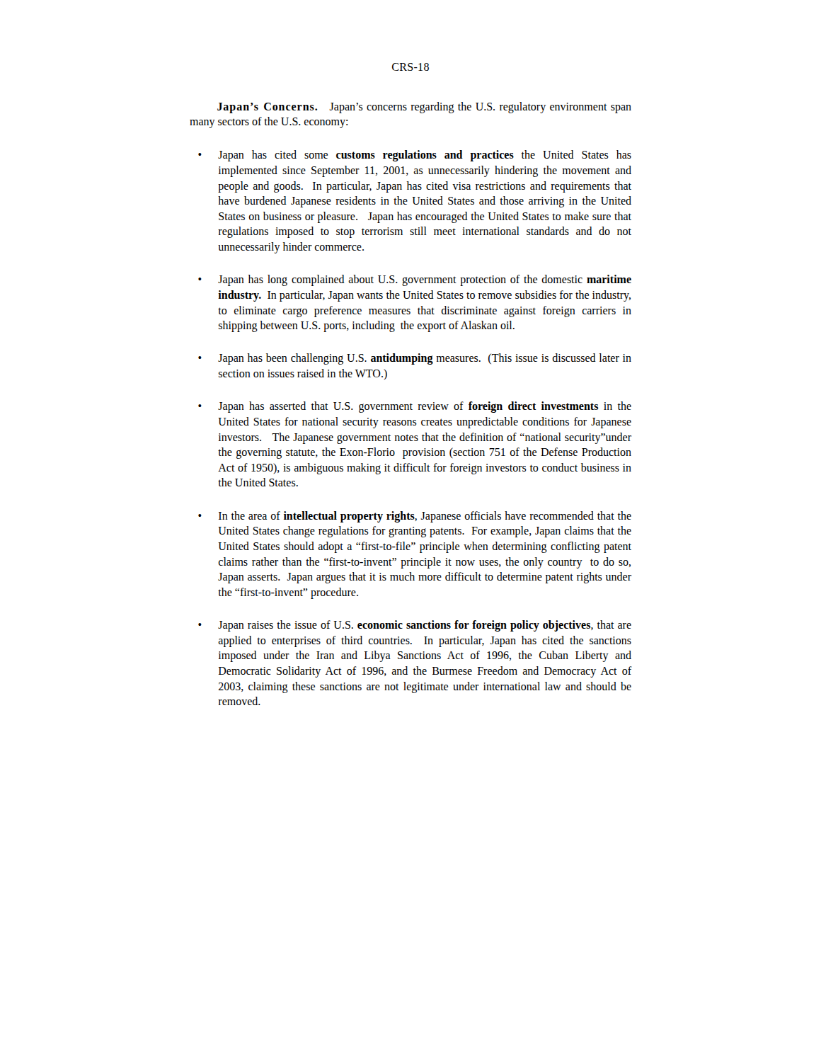CRS-18
Japan’s Concerns. Japan’s concerns regarding the U.S. regulatory environment span many sectors of the U.S. economy:
Japan has cited some customs regulations and practices the United States has implemented since September 11, 2001, as unnecessarily hindering the movement and people and goods. In particular, Japan has cited visa restrictions and requirements that have burdened Japanese residents in the United States and those arriving in the United States on business or pleasure. Japan has encouraged the United States to make sure that regulations imposed to stop terrorism still meet international standards and do not unnecessarily hinder commerce.
Japan has long complained about U.S. government protection of the domestic maritime industry. In particular, Japan wants the United States to remove subsidies for the industry, to eliminate cargo preference measures that discriminate against foreign carriers in shipping between U.S. ports, including the export of Alaskan oil.
Japan has been challenging U.S. antidumping measures. (This issue is discussed later in section on issues raised in the WTO.)
Japan has asserted that U.S. government review of foreign direct investments in the United States for national security reasons creates unpredictable conditions for Japanese investors. The Japanese government notes that the definition of “national security”under the governing statute, the Exon-Florio provision (section 751 of the Defense Production Act of 1950), is ambiguous making it difficult for foreign investors to conduct business in the United States.
In the area of intellectual property rights, Japanese officials have recommended that the United States change regulations for granting patents. For example, Japan claims that the United States should adopt a “first-to-file” principle when determining conflicting patent claims rather than the “first-to-invent” principle it now uses, the only country to do so, Japan asserts. Japan argues that it is much more difficult to determine patent rights under the “first-to-invent” procedure.
Japan raises the issue of U.S. economic sanctions for foreign policy objectives, that are applied to enterprises of third countries. In particular, Japan has cited the sanctions imposed under the Iran and Libya Sanctions Act of 1996, the Cuban Liberty and Democratic Solidarity Act of 1996, and the Burmese Freedom and Democracy Act of 2003, claiming these sanctions are not legitimate under international law and should be removed.